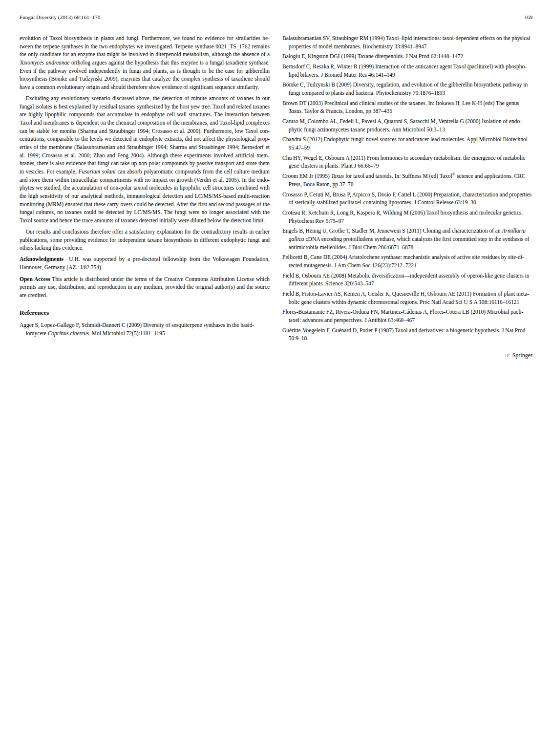Fungal Diversity (2013) 60:161–170
169
evolution of Taxol biosynthesis in plants and fungi. Furthermore, we found no evidence for similarities between the terpene synthases in the two endophytes we investigated. Terpene synthase 0021_TS_1762 remains the only candidate for an enzyme that might be involved in diterpenoid metabolism, although the absence of a Taxomyces andreanae ortholog argues against the hypothesis that this enzyme is a fungal taxadiene synthase. Even if the pathway evolved independently in fungi and plants, as is thought to be the case for gibberellin biosynthesis (Bömke and Tudzynski 2009), enzymes that catalyze the complex synthesis of taxadiene should have a common evolutionary origin and should therefore show evidence of significant sequence similarity.
Excluding any evolutionary scenario discussed above, the detection of minute amounts of taxanes in our fungal isolates is best explained by residual taxanes synthesized by the host yew tree. Taxol and related taxanes are highly lipophilic compounds that accumulate in endophyte cell wall structures. The interaction between Taxol and membranes is dependent on the chemical composition of the membranes, and Taxol-lipid complexes can be stable for months (Sharma and Straubinger 1994; Crosasso et al. 2000). Furthermore, low Taxol concentrations, comparable to the levels we detected in endophyte extracts, did not affect the physiological properties of the membrane (Balasubramanian and Straubinger 1994; Sharma and Straubinger 1994; Bernsdorf et al. 1999; Crosasso et al. 2000; Zhao and Feng 2004). Although these experiments involved artificial membranes, there is also evidence that fungi can take up non-polar compounds by passive transport and store them in vesicles. For example, Fusarium solani can absorb polyaromatic compounds from the cell culture medium and store them within intracellular compartments with no impact on growth (Verdin et al. 2005). In the endophytes we studied, the accumulation of non-polar taxoid molecules in lipophilic cell structures combined with the high sensitivity of our analytical methods, immunological detection and LC/MS/MS-based multi-reaction monitoring (MRM) ensured that these carry-overs could be detected. After the first and second passages of the fungal cultures, no taxanes could be detected by LC/MS/MS. The fungi were no longer associated with the Taxol source and hence the trace amounts of taxanes detected initially were diluted below the detection limit.
Our results and conclusions therefore offer a satisfactory explanation for the contradictory results in earlier publications, some providing evidence for independent taxane biosynthesis in different endophytic fungi and others lacking this evidence.
Acknowledgments U.H. was supported by a pre-doctoral fellowship from the Volkswagen Foundation, Hannover, Germany (AZ.: I/82 754).
Open Access This article is distributed under the terms of the Creative Commons Attribution License which permits any use, distribution, and reproduction in any medium, provided the original author(s) and the source are credited.
References
Agger S, Lopez-Gallego F, Schmidt-Dannert C (2009) Diversity of sesquiterpene synthases in the basidiomycete Coprinus cinereus. Mol Microbiol 72(5):1181–1195
Balasubramanian SV, Straubinger RM (1994) Taxol–lipid interactions: taxol-dependent effects on the physical properties of model membranes. Biochemistry 33:8941–8947
Baloglu E, Kingston DGI (1999) Taxane diterpenoids. J Nat Prod 62:1448–1472
Bernsdorf C, Reszka R, Winter R (1999) Interaction of the anticancer agent Taxol (paclitaxel) with phospholipid bilayers. J Biomed Mater Res 46:141–149
Bömke C, Tudzynski B (2009) Diversity, regulation, and evolution of the gibberellin biosynthetic pathway in fungi compared to plants and bacteria. Phytochemistry 70:1876–1893
Brown DT (2003) Preclinical and clinical studies of the taxanes. In: Itokawa H, Lee K-H (eds) The genus Taxus. Taylor & Francis, London, pp 387–435
Caruso M, Colombo AL, Fedeli L, Pavesi A, Quaroni S, Saracchi M, Ventrella G (2000) Isolation of endophytic fungi actinomycetes taxane producers. Ann Microbiol 50:3–13
Chandra S (2012) Endophytic fungi: novel sources for anticancer lead molecules. Appl Microbiol Biotechnol 95:47–59
Chu HY, Wegel E, Osbourn A (2011) From hormones to secondary metabolism: the emergence of metabolic gene clusters in plants. Plant J 66:66–79
Croom EM Jr (1995) Taxus for taxol and taxoids. In: Suffness M (ed) Taxol® science and applications. CRC Press, Boca Raton, pp 37–70
Crosasso P, Ceruti M, Brusa P, Arpicco S, Dosio F, Cattel L (2000) Preparation, characterization and properties of sterically stabilized paclitaxel-containing liposomes. J Control Release 63:19–30
Croteau R, Ketchum R, Long R, Kaspera R, Wildung M (2006) Taxol biosynthesis and molecular genetics. Phytochem Rev 5:75–97
Engels B, Heinig U, Grothe T, Stadler M, Jennewein S (2011) Cloning and characterization of an Armillaria gallica cDNA encoding protoilludene synthase, which catalyzes the first committed step in the synthesis of antimicrobila melleolides. J Biol Chem 286:6871–6878
Fellicetti B, Cane DE (2004) Aristolochene synthase: mechanistic analysis of active site residues by site-directed mutagenesis. J Am Chem Soc 126(23):7212–7221
Field B, Osbourn AE (2008) Metabolic diversification—independent assembly of operon-like gene clusters in different plants. Science 320:543–547
Field B, Fiston-Lavier AS, Kemen A, Geisler K, Quesneville H, Osbourn AE (2011) Formation of plant metabolic gene clusters within dynamic chromosomal regions. Proc Natl Acad Sci U S A 108:16116–16121
Flores-Bustamante FZ, Rivera-Orduna FN, Martinez-Cádenas A, Flores-Cotera LB (2010) Microbial paclitaxel: advances and perspectives. J Antibiot 63:460–467
Guéritte-Voegelein F, Guénard D, Potier P (1987) Taxol and derivatives: a biogenetic hypothesis. J Nat Prod 50:9–18
☞ Springer